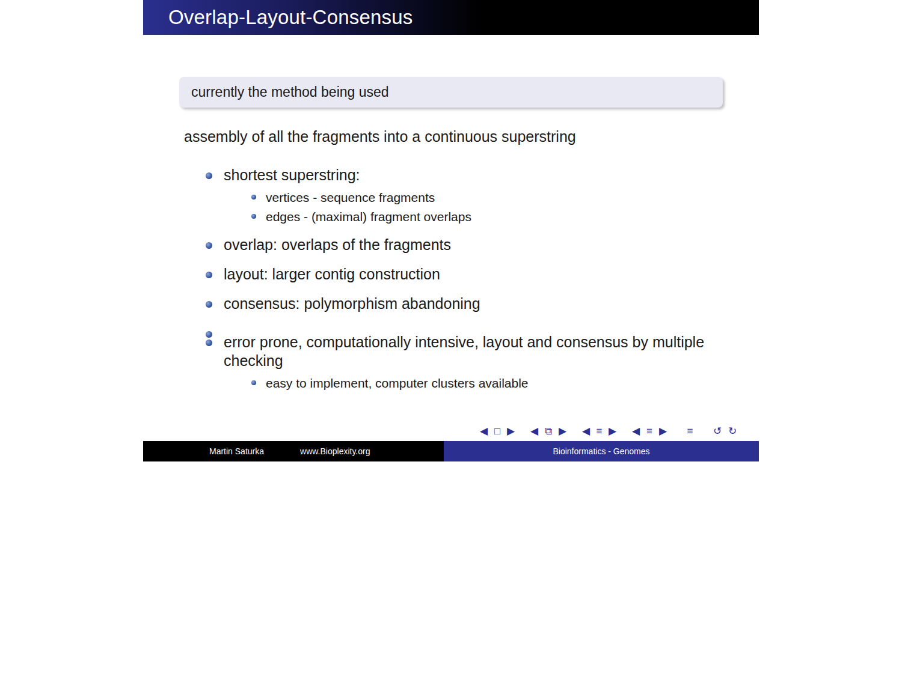Overlap-Layout-Consensus
currently the method being used
assembly of all the fragments into a continuous superstring
shortest superstring:
vertices - sequence fragments
edges - (maximal) fragment overlaps
overlap: overlaps of the fragments
layout: larger contig construction
consensus: polymorphism abandoning
error prone, computationally intensive, layout and consensus by multiple checking
easy to implement, computer clusters available
◀ □ ▶ ◀ ⧉ ▶ ◀ ≡ ▶ ◀ ≡ ▶ ≡ ↺ ↻
Martin Saturka www.Bioplexity.org
Bioinformatics - Genomes